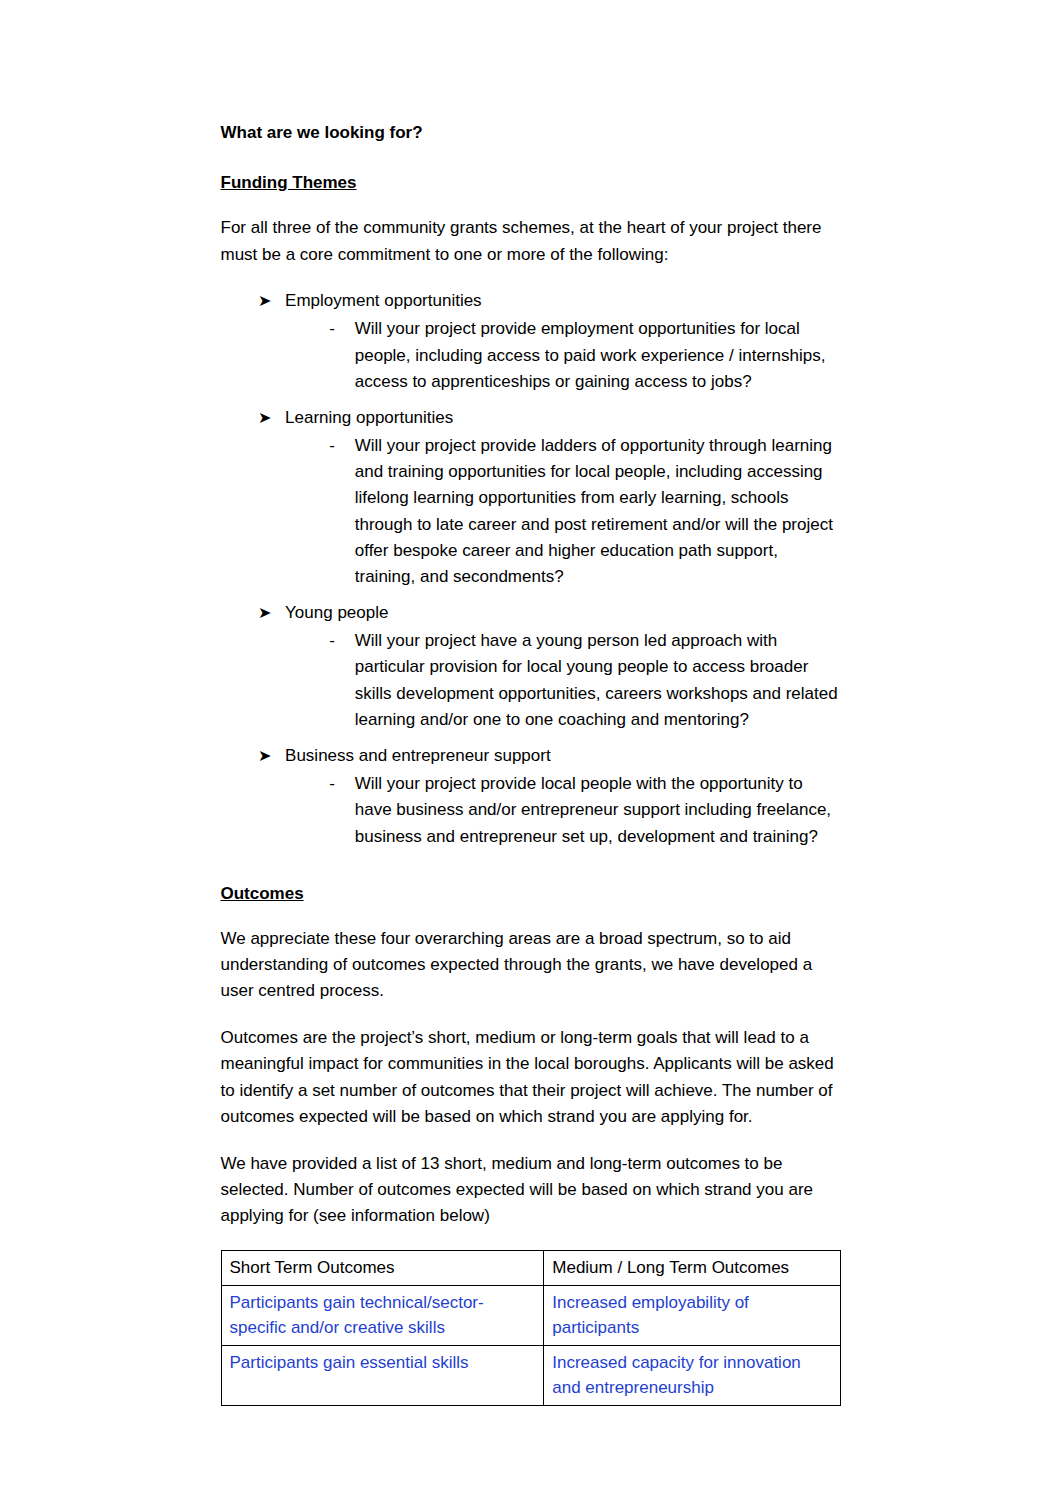What are we looking for?
Funding Themes
For all three of the community grants schemes, at the heart of your project there must be a core commitment to one or more of the following:
Employment opportunities
Will your project provide employment opportunities for local people, including access to paid work experience / internships, access to apprenticeships or gaining access to jobs?
Learning opportunities
Will your project provide ladders of opportunity through learning and training opportunities for local people, including accessing lifelong learning opportunities from early learning, schools through to late career and post retirement and/or will the project offer bespoke career and higher education path support, training, and secondments?
Young people
Will your project have a young person led approach with particular provision for local young people to access broader skills development opportunities, careers workshops and related learning and/or one to one coaching and mentoring?
Business and entrepreneur support
Will your project provide local people with the opportunity to have business and/or entrepreneur support including freelance, business and entrepreneur set up, development and training?
Outcomes
We appreciate these four overarching areas are a broad spectrum, so to aid understanding of outcomes expected through the grants, we have developed a user centred process.
Outcomes are the project’s short, medium or long-term goals that will lead to a meaningful impact for communities in the local boroughs. Applicants will be asked to identify a set number of outcomes that their project will achieve. The number of outcomes expected will be based on which strand you are applying for.
We have provided a list of 13 short, medium and long-term outcomes to be selected. Number of outcomes expected will be based on which strand you are applying for (see information below)
| Short Term Outcomes | Medium / Long Term Outcomes |
| Participants gain technical/sector-specific and/or creative skills | Increased employability of participants |
| Participants gain essential skills | Increased capacity for innovation and entrepreneurship |